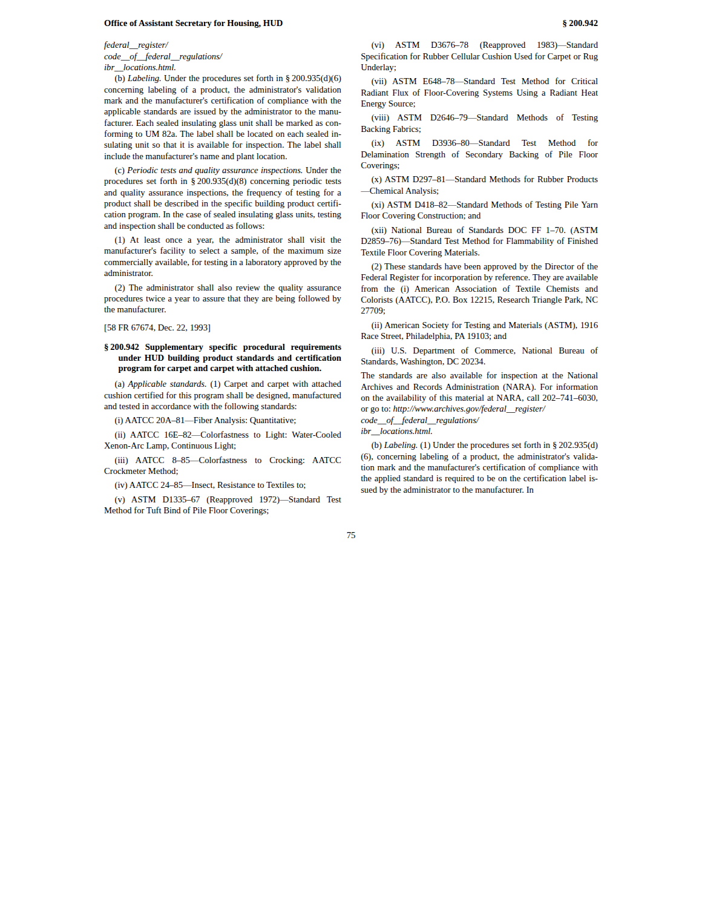Office of Assistant Secretary for Housing, HUD
§ 200.942
federal__register/
code__of__federal__regulations/
ibr__locations.html.
(b) Labeling. Under the procedures set forth in § 200.935(d)(6) concerning labeling of a product, the administrator's validation mark and the manufacturer's certification of compliance with the applicable standards are issued by the administrator to the manufacturer. Each sealed insulating glass unit shall be marked as conforming to UM 82a. The label shall be located on each sealed insulating unit so that it is available for inspection. The label shall include the manufacturer's name and plant location.
(c) Periodic tests and quality assurance inspections. Under the procedures set forth in § 200.935(d)(8) concerning periodic tests and quality assurance inspections, the frequency of testing for a product shall be described in the specific building product certification program. In the case of sealed insulating glass units, testing and inspection shall be conducted as follows:
(1) At least once a year, the administrator shall visit the manufacturer's facility to select a sample, of the maximum size commercially available, for testing in a laboratory approved by the administrator.
(2) The administrator shall also review the quality assurance procedures twice a year to assure that they are being followed by the manufacturer.
[58 FR 67674, Dec. 22, 1993]
§ 200.942 Supplementary specific procedural requirements under HUD building product standards and certification program for carpet and carpet with attached cushion.
(a) Applicable standards. (1) Carpet and carpet with attached cushion certified for this program shall be designed, manufactured and tested in accordance with the following standards:
(i) AATCC 20A–81—Fiber Analysis: Quantitative;
(ii) AATCC 16E–82—Colorfastness to Light: Water-Cooled Xenon-Arc Lamp, Continuous Light;
(iii) AATCC 8–85—Colorfastness to Crocking: AATCC Crockmeter Method;
(iv) AATCC 24–85—Insect, Resistance to Textiles to;
(v) ASTM D1335–67 (Reapproved 1972)—Standard Test Method for Tuft Bind of Pile Floor Coverings;
(vi) ASTM D3676–78 (Reapproved 1983)—Standard Specification for Rubber Cellular Cushion Used for Carpet or Rug Underlay;
(vii) ASTM E648–78—Standard Test Method for Critical Radiant Flux of Floor-Covering Systems Using a Radiant Heat Energy Source;
(viii) ASTM D2646–79—Standard Methods of Testing Backing Fabrics;
(ix) ASTM D3936–80—Standard Test Method for Delamination Strength of Secondary Backing of Pile Floor Coverings;
(x) ASTM D297–81—Standard Methods for Rubber Products—Chemical Analysis;
(xi) ASTM D418–82—Standard Methods of Testing Pile Yarn Floor Covering Construction; and
(xii) National Bureau of Standards DOC FF 1–70. (ASTM D2859–76)—Standard Test Method for Flammability of Finished Textile Floor Covering Materials.
(2) These standards have been approved by the Director of the Federal Register for incorporation by reference. They are available from the (i) American Association of Textile Chemists and Colorists (AATCC), P.O. Box 12215, Research Triangle Park, NC 27709;
(ii) American Society for Testing and Materials (ASTM), 1916 Race Street, Philadelphia, PA 19103; and
(iii) U.S. Department of Commerce, National Bureau of Standards, Washington, DC 20234.
The standards are also available for inspection at the National Archives and Records Administration (NARA). For information on the availability of this material at NARA, call 202–741–6030, or go to: http://www.archives.gov/federal__register/
code__of__federal__regulations/
ibr__locations.html.
(b) Labeling. (1) Under the procedures set forth in § 202.935(d)(6), concerning labeling of a product, the administrator's validation mark and the manufacturer's certification of compliance with the applied standard is required to be on the certification label issued by the administrator to the manufacturer. In
75